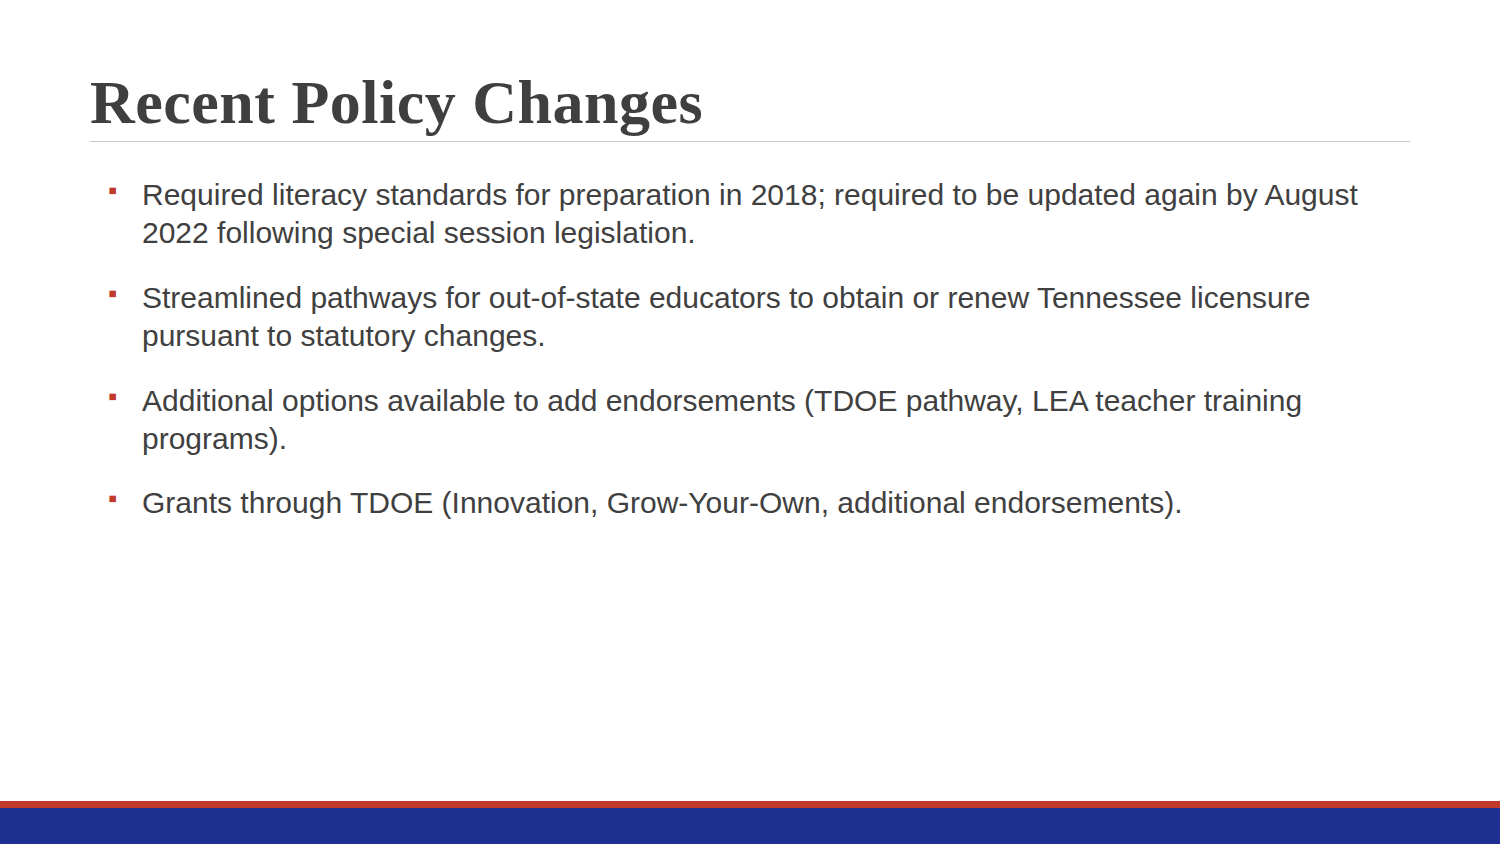Recent Policy Changes
Required literacy standards for preparation in 2018; required to be updated again by August 2022 following special session legislation.
Streamlined pathways for out-of-state educators to obtain or renew Tennessee licensure pursuant to statutory changes.
Additional options available to add endorsements (TDOE pathway, LEA teacher training programs).
Grants through TDOE (Innovation, Grow-Your-Own, additional endorsements).